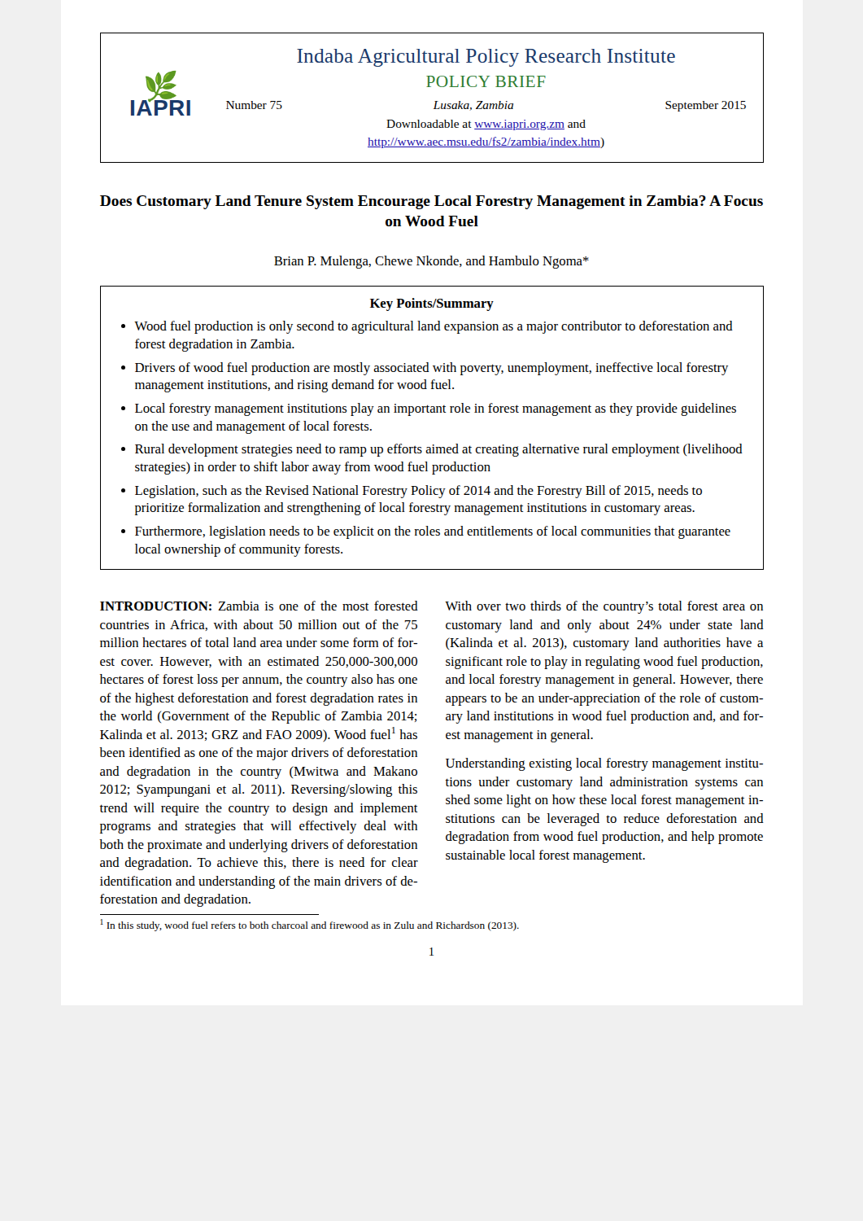🌿 IAPRI
Indaba Agricultural Policy Research Institute
POLICY BRIEF
Number 75 Lusaka, Zambia September 2015
Downloadable at www.iapri.org.zm and
http://www.aec.msu.edu/fs2/zambia/index.htm)
Does Customary Land Tenure System Encourage Local Forestry Management in Zambia? A Focus on Wood Fuel
Brian P. Mulenga, Chewe Nkonde, and Hambulo Ngoma*
Key Points/Summary
Wood fuel production is only second to agricultural land expansion as a major contributor to deforestation and forest degradation in Zambia.
Drivers of wood fuel production are mostly associated with poverty, unemployment, ineffective local forestry management institutions, and rising demand for wood fuel.
Local forestry management institutions play an important role in forest management as they provide guidelines on the use and management of local forests.
Rural development strategies need to ramp up efforts aimed at creating alternative rural employment (livelihood strategies) in order to shift labor away from wood fuel production
Legislation, such as the Revised National Forestry Policy of 2014 and the Forestry Bill of 2015, needs to prioritize formalization and strengthening of local forestry management institutions in customary areas.
Furthermore, legislation needs to be explicit on the roles and entitlements of local communities that guarantee local ownership of community forests.
INTRODUCTION: Zambia is one of the most forested countries in Africa, with about 50 million out of the 75 million hectares of total land area under some form of forest cover. However, with an estimated 250,000-300,000 hectares of forest loss per annum, the country also has one of the highest deforestation and forest degradation rates in the world (Government of the Republic of Zambia 2014; Kalinda et al. 2013; GRZ and FAO 2009). Wood fuel1 has been identified as one of the major drivers of deforestation and degradation in the country (Mwitwa and Makano 2012; Syampungani et al. 2011). Reversing/slowing this trend will require the country to design and implement programs and strategies that will effectively deal with both the proximate and underlying drivers of deforestation and degradation. To achieve this, there is need for clear identification and understanding of the main drivers of deforestation and degradation.
With over two thirds of the country’s total forest area on customary land and only about 24% under state land (Kalinda et al. 2013), customary land authorities have a significant role to play in regulating wood fuel production, and local forestry management in general. However, there appears to be an under-appreciation of the role of customary land institutions in wood fuel production and, and forest management in general.
Understanding existing local forestry management institutions under customary land administration systems can shed some light on how these local forest management institutions can be leveraged to reduce deforestation and degradation from wood fuel production, and help promote sustainable local forest management.
1 In this study, wood fuel refers to both charcoal and firewood as in Zulu and Richardson (2013).
1